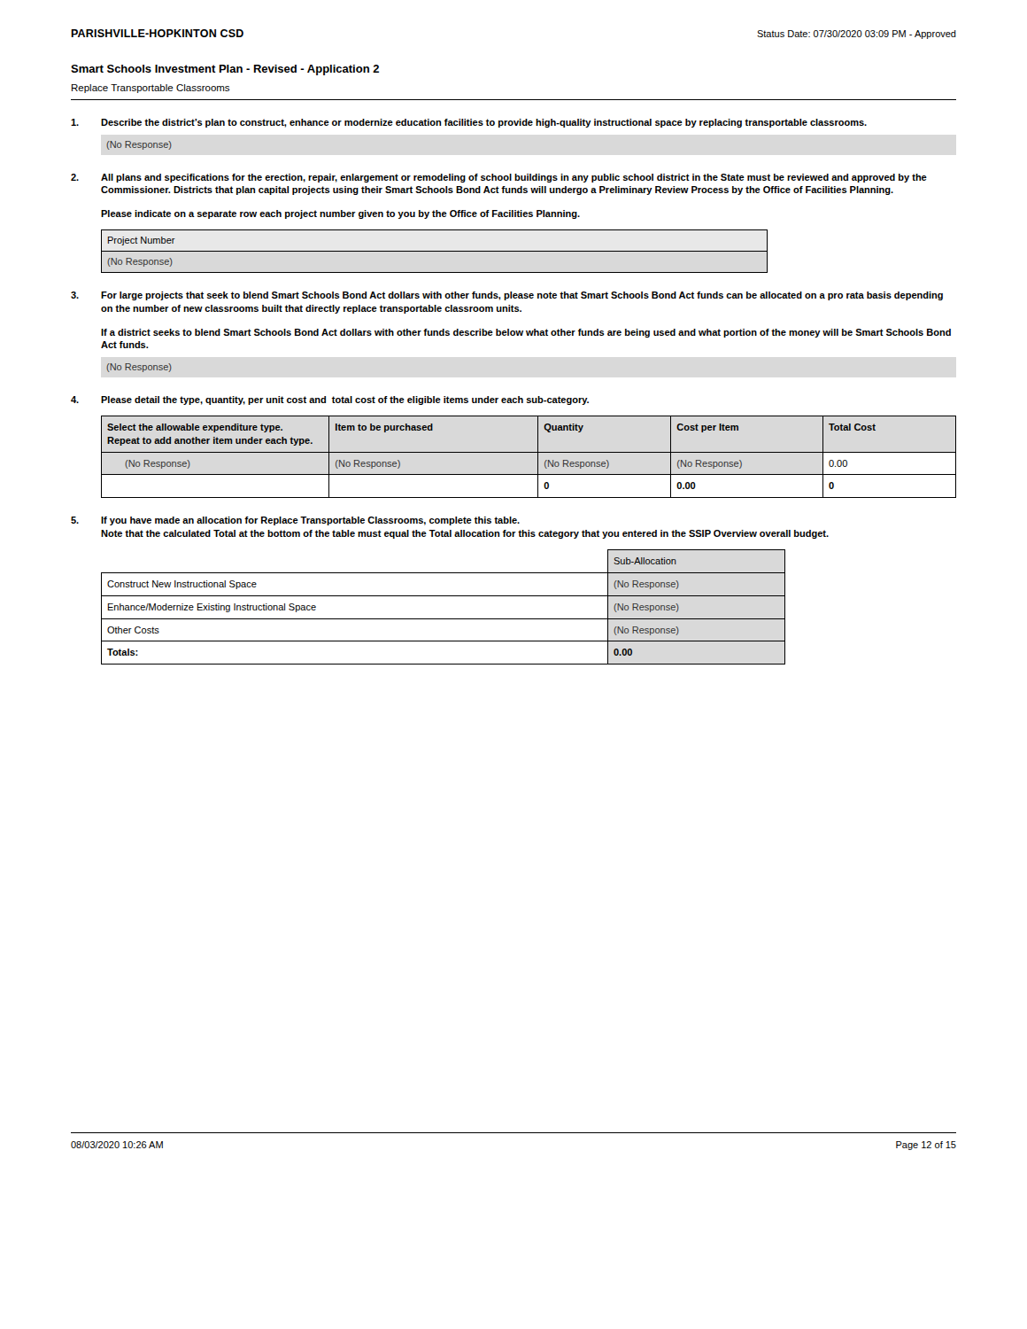PARISHVILLE-HOPKINTON CSD
Status Date: 07/30/2020 03:09 PM - Approved
Smart Schools Investment Plan - Revised - Application 2
Replace Transportable Classrooms
1.
Describe the district’s plan to construct, enhance or modernize education facilities to provide high-quality instructional space by replacing transportable classrooms.
(No Response)
2.
All plans and specifications for the erection, repair, enlargement or remodeling of school buildings in any public school district in the State must be reviewed and approved by the Commissioner. Districts that plan capital projects using their Smart Schools Bond Act funds will undergo a Preliminary Review Process by the Office of Facilities Planning.
Please indicate on a separate row each project number given to you by the Office of Facilities Planning.
| Project Number |
| --- |
| (No Response) |
3.
For large projects that seek to blend Smart Schools Bond Act dollars with other funds, please note that Smart Schools Bond Act funds can be allocated on a pro rata basis depending on the number of new classrooms built that directly replace transportable classroom units.
If a district seeks to blend Smart Schools Bond Act dollars with other funds describe below what other funds are being used and what portion of the money will be Smart Schools Bond Act funds.
(No Response)
4.
Please detail the type, quantity, per unit cost and total cost of the eligible items under each sub-category.
| Select the allowable expenditure type. Repeat to add another item under each type. | Item to be purchased | Quantity | Cost per Item | Total Cost |
| --- | --- | --- | --- | --- |
| (No Response) | (No Response) | (No Response) | (No Response) | 0.00 |
| | | 0 | 0.00 | 0 |
5.
If you have made an allocation for Replace Transportable Classrooms, complete this table.
Note that the calculated Total at the bottom of the table must equal the Total allocation for this category that you entered in the SSIP Overview overall budget.
| | Sub-Allocation |
| --- | --- |
| Construct New Instructional Space | (No Response) |
| Enhance/Modernize Existing Instructional Space | (No Response) |
| Other Costs | (No Response) |
| Totals: | 0.00 |
08/03/2020 10:26 AM
Page 12 of 15